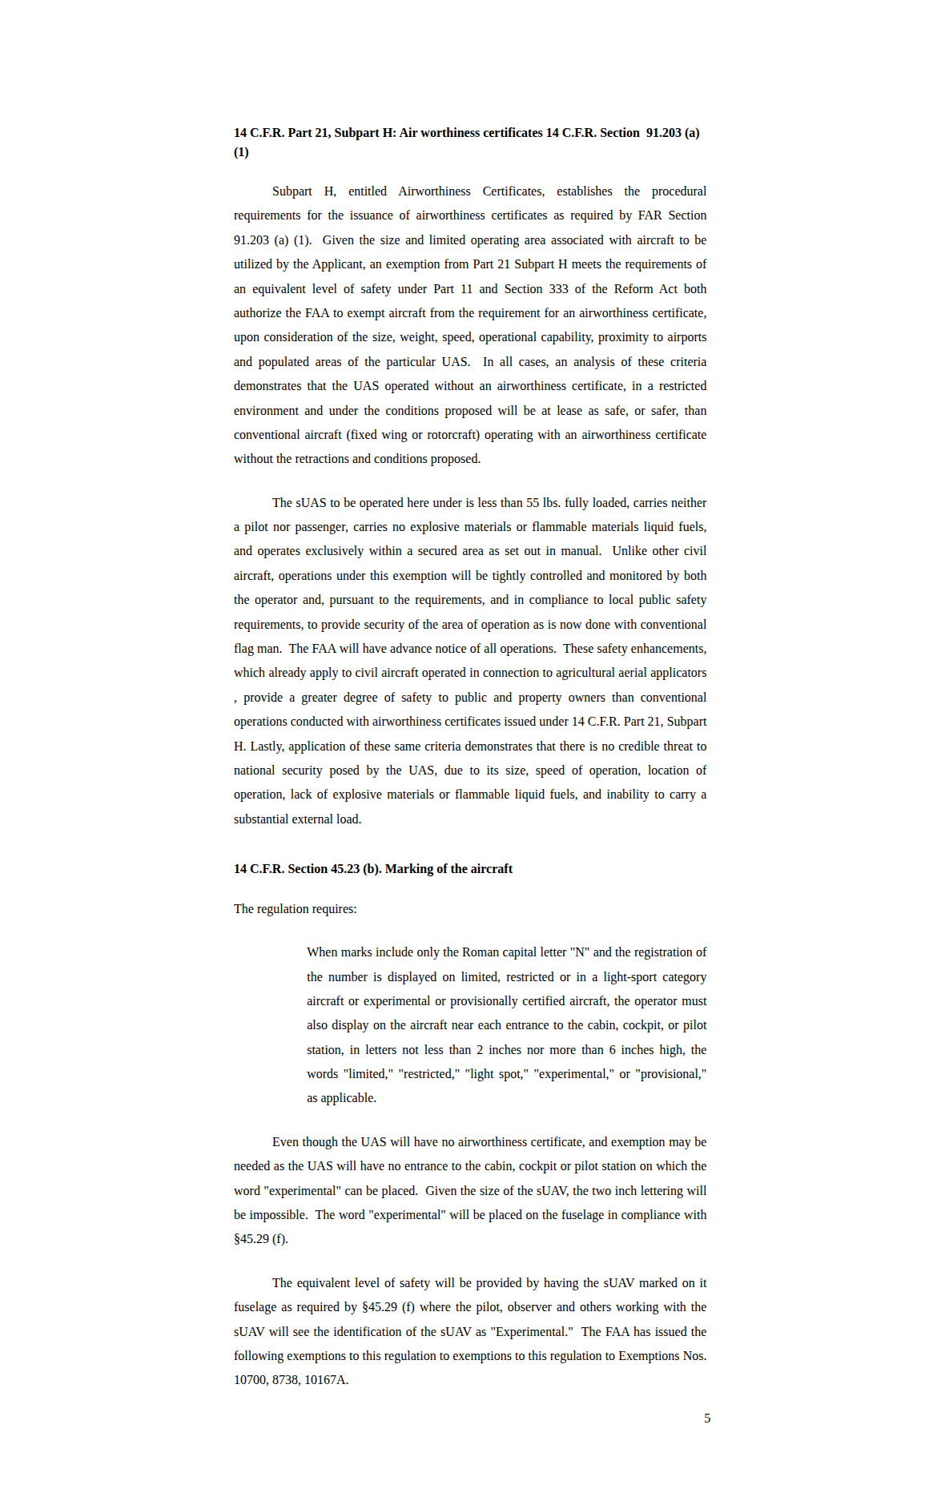14 C.F.R. Part 21, Subpart H: Air worthiness certificates 14 C.F.R. Section 91.203 (a) (1)
Subpart H, entitled Airworthiness Certificates, establishes the procedural requirements for the issuance of airworthiness certificates as required by FAR Section 91.203 (a) (1). Given the size and limited operating area associated with aircraft to be utilized by the Applicant, an exemption from Part 21 Subpart H meets the requirements of an equivalent level of safety under Part 11 and Section 333 of the Reform Act both authorize the FAA to exempt aircraft from the requirement for an airworthiness certificate, upon consideration of the size, weight, speed, operational capability, proximity to airports and populated areas of the particular UAS. In all cases, an analysis of these criteria demonstrates that the UAS operated without an airworthiness certificate, in a restricted environment and under the conditions proposed will be at lease as safe, or safer, than conventional aircraft (fixed wing or rotorcraft) operating with an airworthiness certificate without the retractions and conditions proposed.
The sUAS to be operated here under is less than 55 lbs. fully loaded, carries neither a pilot nor passenger, carries no explosive materials or flammable materials liquid fuels, and operates exclusively within a secured area as set out in manual. Unlike other civil aircraft, operations under this exemption will be tightly controlled and monitored by both the operator and, pursuant to the requirements, and in compliance to local public safety requirements, to provide security of the area of operation as is now done with conventional flag man. The FAA will have advance notice of all operations. These safety enhancements, which already apply to civil aircraft operated in connection to agricultural aerial applicators , provide a greater degree of safety to public and property owners than conventional operations conducted with airworthiness certificates issued under 14 C.F.R. Part 21, Subpart H. Lastly, application of these same criteria demonstrates that there is no credible threat to national security posed by the UAS, due to its size, speed of operation, location of operation, lack of explosive materials or flammable liquid fuels, and inability to carry a substantial external load.
14 C.F.R. Section 45.23 (b). Marking of the aircraft
The regulation requires:
When marks include only the Roman capital letter "N" and the registration of the number is displayed on limited, restricted or in a light-sport category aircraft or experimental or provisionally certified aircraft, the operator must also display on the aircraft near each entrance to the cabin, cockpit, or pilot station, in letters not less than 2 inches nor more than 6 inches high, the words "limited," "restricted," "light spot," "experimental," or "provisional," as applicable.
Even though the UAS will have no airworthiness certificate, and exemption may be needed as the UAS will have no entrance to the cabin, cockpit or pilot station on which the word "experimental" can be placed. Given the size of the sUAV, the two inch lettering will be impossible. The word "experimental" will be placed on the fuselage in compliance with §45.29 (f).
The equivalent level of safety will be provided by having the sUAV marked on it fuselage as required by §45.29 (f) where the pilot, observer and others working with the sUAV will see the identification of the sUAV as "Experimental." The FAA has issued the following exemptions to this regulation to exemptions to this regulation to Exemptions Nos. 10700, 8738, 10167A.
5